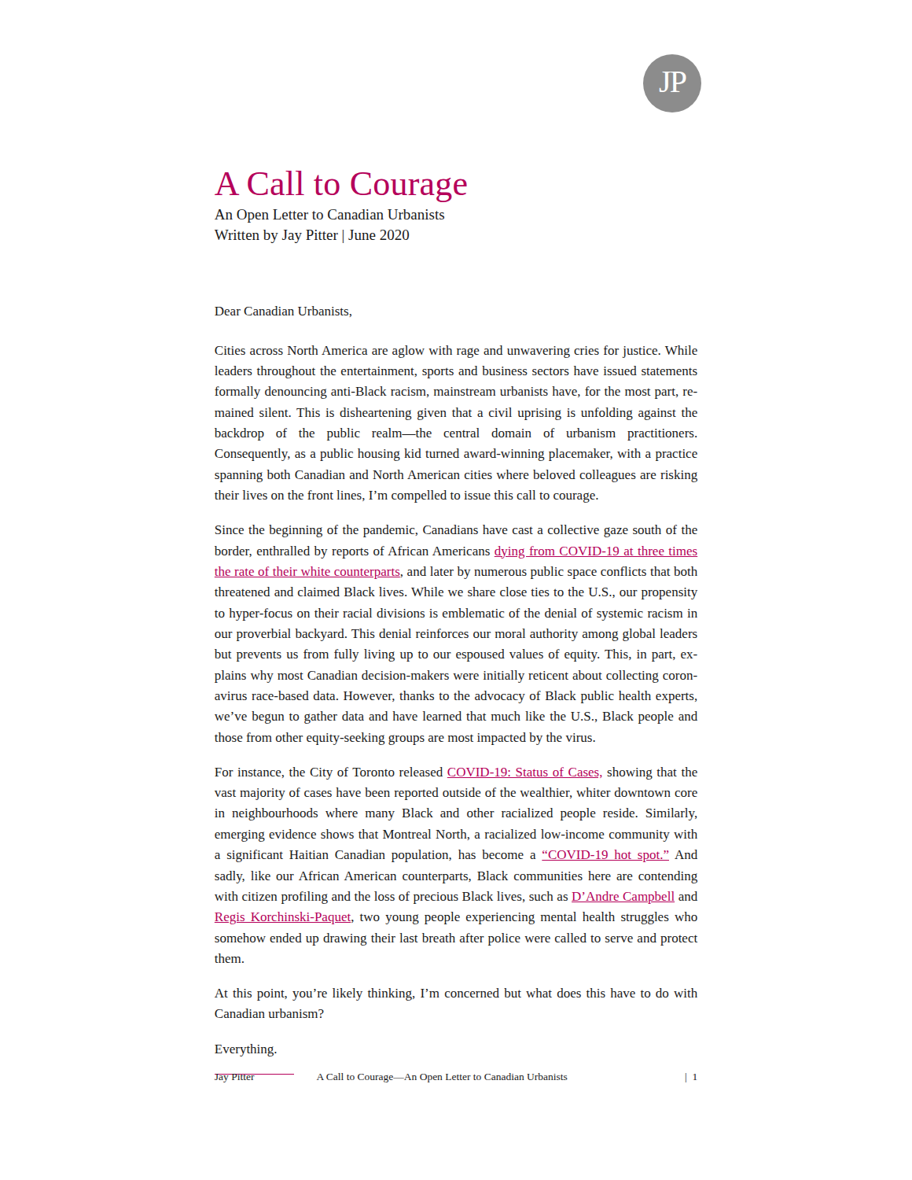JP
A Call to Courage
An Open Letter to Canadian Urbanists
Written by Jay Pitter | June 2020
Dear Canadian Urbanists,
Cities across North America are aglow with rage and unwavering cries for justice. While leaders throughout the entertainment, sports and business sectors have issued statements formally denouncing anti-Black racism, mainstream urbanists have, for the most part, remained silent. This is disheartening given that a civil uprising is unfolding against the backdrop of the public realm—the central domain of urbanism practitioners. Consequently, as a public housing kid turned award-winning placemaker, with a practice spanning both Canadian and North American cities where beloved colleagues are risking their lives on the front lines, I’m compelled to issue this call to courage.
Since the beginning of the pandemic, Canadians have cast a collective gaze south of the border, enthralled by reports of African Americans dying from COVID-19 at three times the rate of their white counterparts, and later by numerous public space conflicts that both threatened and claimed Black lives. While we share close ties to the U.S., our propensity to hyper-focus on their racial divisions is emblematic of the denial of systemic racism in our proverbial backyard. This denial reinforces our moral authority among global leaders but prevents us from fully living up to our espoused values of equity. This, in part, explains why most Canadian decision-makers were initially reticent about collecting coronavirus race-based data. However, thanks to the advocacy of Black public health experts, we’ve begun to gather data and have learned that much like the U.S., Black people and those from other equity-seeking groups are most impacted by the virus.
For instance, the City of Toronto released COVID-19: Status of Cases, showing that the vast majority of cases have been reported outside of the wealthier, whiter downtown core in neighbourhoods where many Black and other racialized people reside. Similarly, emerging evidence shows that Montreal North, a racialized low-income community with a significant Haitian Canadian population, has become a “COVID-19 hot spot.” And sadly, like our African American counterparts, Black communities here are contending with citizen profiling and the loss of precious Black lives, such as D’Andre Campbell and Regis Korchinski-Paquet, two young people experiencing mental health struggles who somehow ended up drawing their last breath after police were called to serve and protect them.
At this point, you’re likely thinking, I’m concerned but what does this have to do with Canadian urbanism?
Everything.
Jay Pitter
A Call to Courage—An Open Letter to Canadian Urbanists
|1